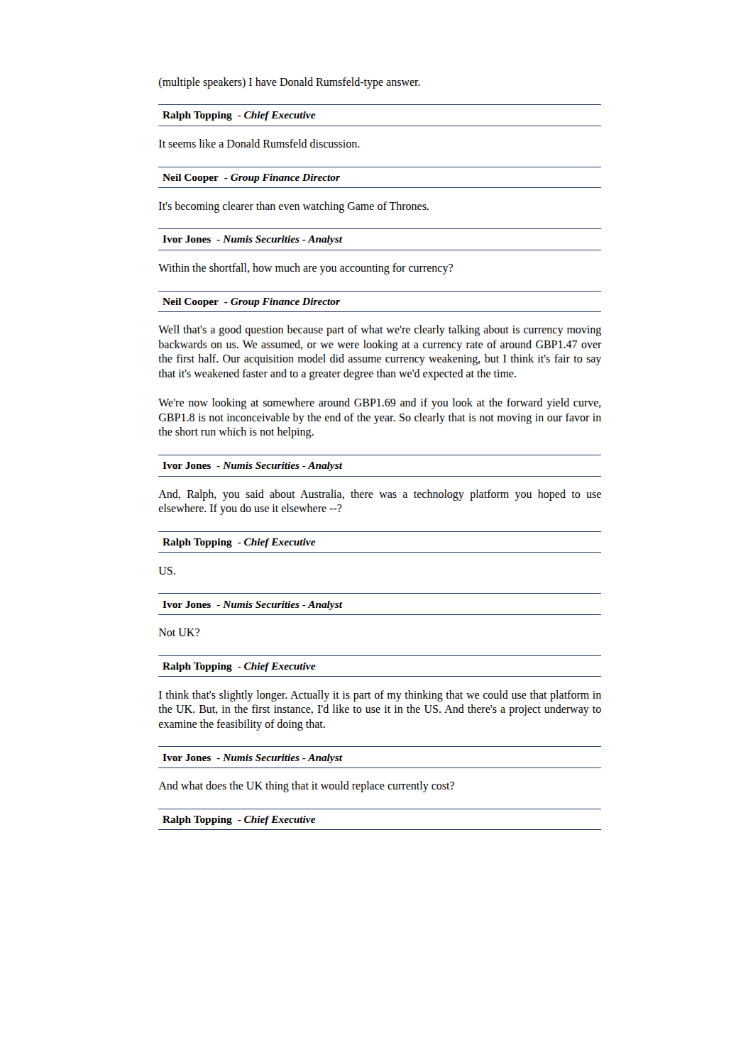(multiple speakers) I have Donald Rumsfeld-type answer.
Ralph Topping - Chief Executive
It seems like a Donald Rumsfeld discussion.
Neil Cooper - Group Finance Director
It's becoming clearer than even watching Game of Thrones.
Ivor Jones - Numis Securities - Analyst
Within the shortfall, how much are you accounting for currency?
Neil Cooper - Group Finance Director
Well that's a good question because part of what we're clearly talking about is currency moving backwards on us. We assumed, or we were looking at a currency rate of around GBP1.47 over the first half. Our acquisition model did assume currency weakening, but I think it's fair to say that it's weakened faster and to a greater degree than we'd expected at the time.
We're now looking at somewhere around GBP1.69 and if you look at the forward yield curve, GBP1.8 is not inconceivable by the end of the year. So clearly that is not moving in our favor in the short run which is not helping.
Ivor Jones - Numis Securities - Analyst
And, Ralph, you said about Australia, there was a technology platform you hoped to use elsewhere. If you do use it elsewhere --?
Ralph Topping - Chief Executive
US.
Ivor Jones - Numis Securities - Analyst
Not UK?
Ralph Topping - Chief Executive
I think that's slightly longer. Actually it is part of my thinking that we could use that platform in the UK. But, in the first instance, I'd like to use it in the US. And there's a project underway to examine the feasibility of doing that.
Ivor Jones - Numis Securities - Analyst
And what does the UK thing that it would replace currently cost?
Ralph Topping - Chief Executive